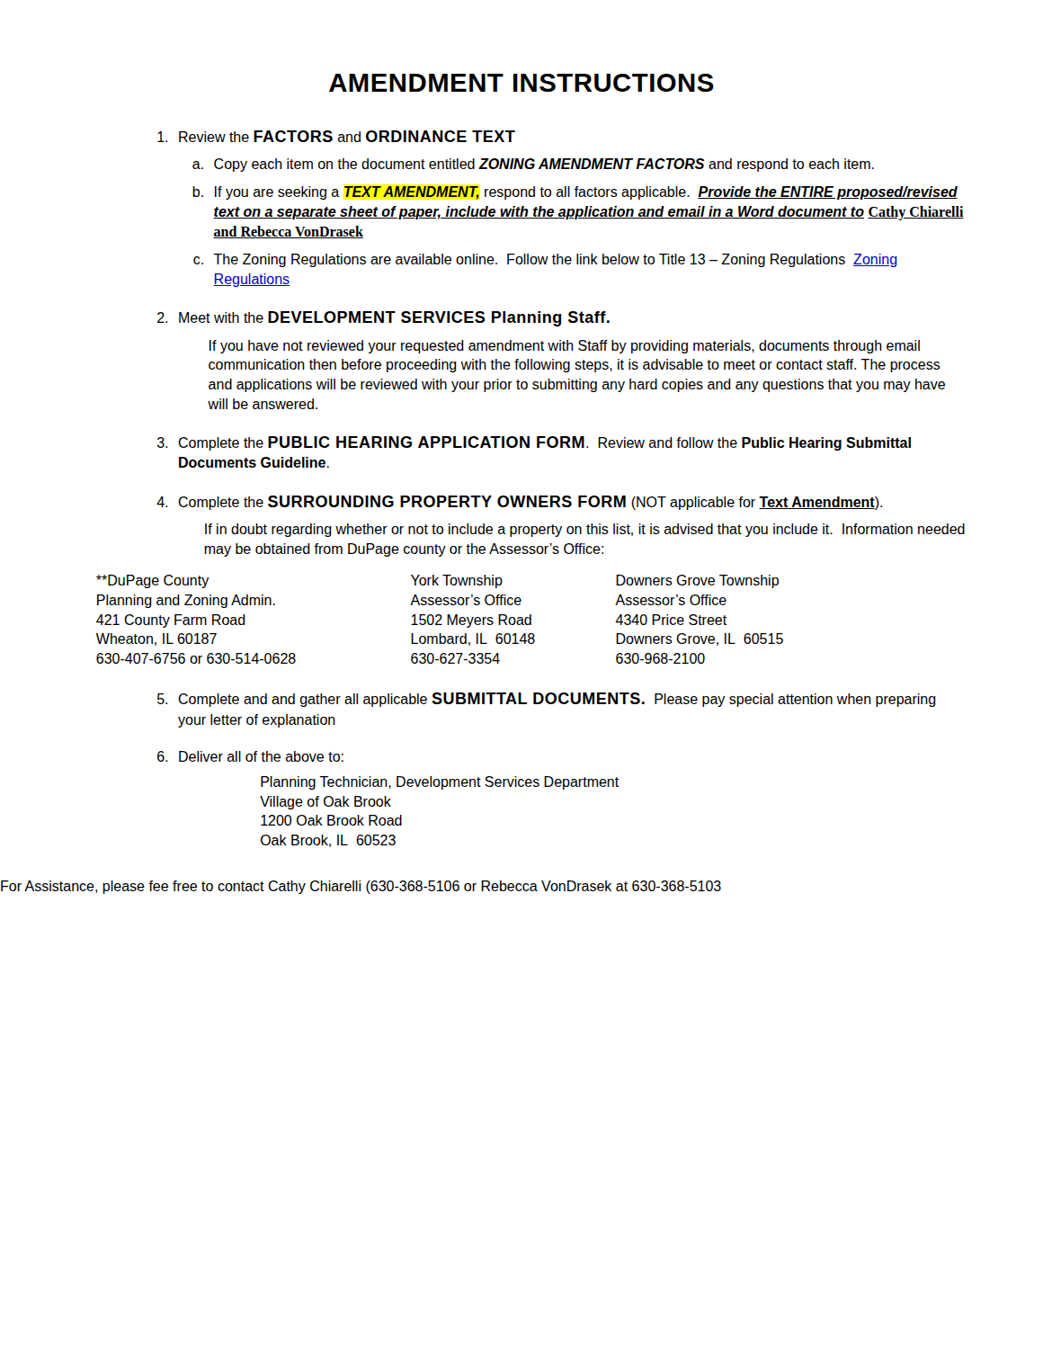AMENDMENT INSTRUCTIONS
Review the FACTORS and ORDINANCE TEXT
Copy each item on the document entitled ZONING AMENDMENT FACTORS and respond to each item.
If you are seeking a TEXT AMENDMENT, respond to all factors applicable. Provide the ENTIRE proposed/revised text on a separate sheet of paper, include with the application and email in a Word document to Cathy Chiarelli and Rebecca VonDrasek
The Zoning Regulations are available online. Follow the link below to Title 13 – Zoning Regulations Zoning Regulations
Meet with the DEVELOPMENT SERVICES Planning Staff.
If you have not reviewed your requested amendment with Staff by providing materials, documents through email communication then before proceeding with the following steps, it is advisable to meet or contact staff. The process and applications will be reviewed with your prior to submitting any hard copies and any questions that you may have will be answered.
Complete the PUBLIC HEARING APPLICATION FORM. Review and follow the Public Hearing Submittal Documents Guideline.
Complete the SURROUNDING PROPERTY OWNERS FORM (NOT applicable for Text Amendment).
If in doubt regarding whether or not to include a property on this list, it is advised that you include it. Information needed may be obtained from DuPage county or the Assessor’s Office:
| **DuPage County | York Township | Downers Grove Township |
| Planning and Zoning Admin. | Assessor’s Office | Assessor’s Office |
| 421 County Farm Road | 1502 Meyers Road | 4340 Price Street |
| Wheaton, IL 60187 | Lombard, IL 60148 | Downers Grove, IL 60515 |
| 630-407-6756 or 630-514-0628 | 630-627-3354 | 630-968-2100 |
Complete and and gather all applicable SUBMITTAL DOCUMENTS. Please pay special attention when preparing your letter of explanation
Deliver all of the above to:
Planning Technician, Development Services Department
Village of Oak Brook
1200 Oak Brook Road
Oak Brook, IL 60523
For Assistance, please fee free to contact Cathy Chiarelli (630-368-5106 or Rebecca VonDrasek at 630-368-5103